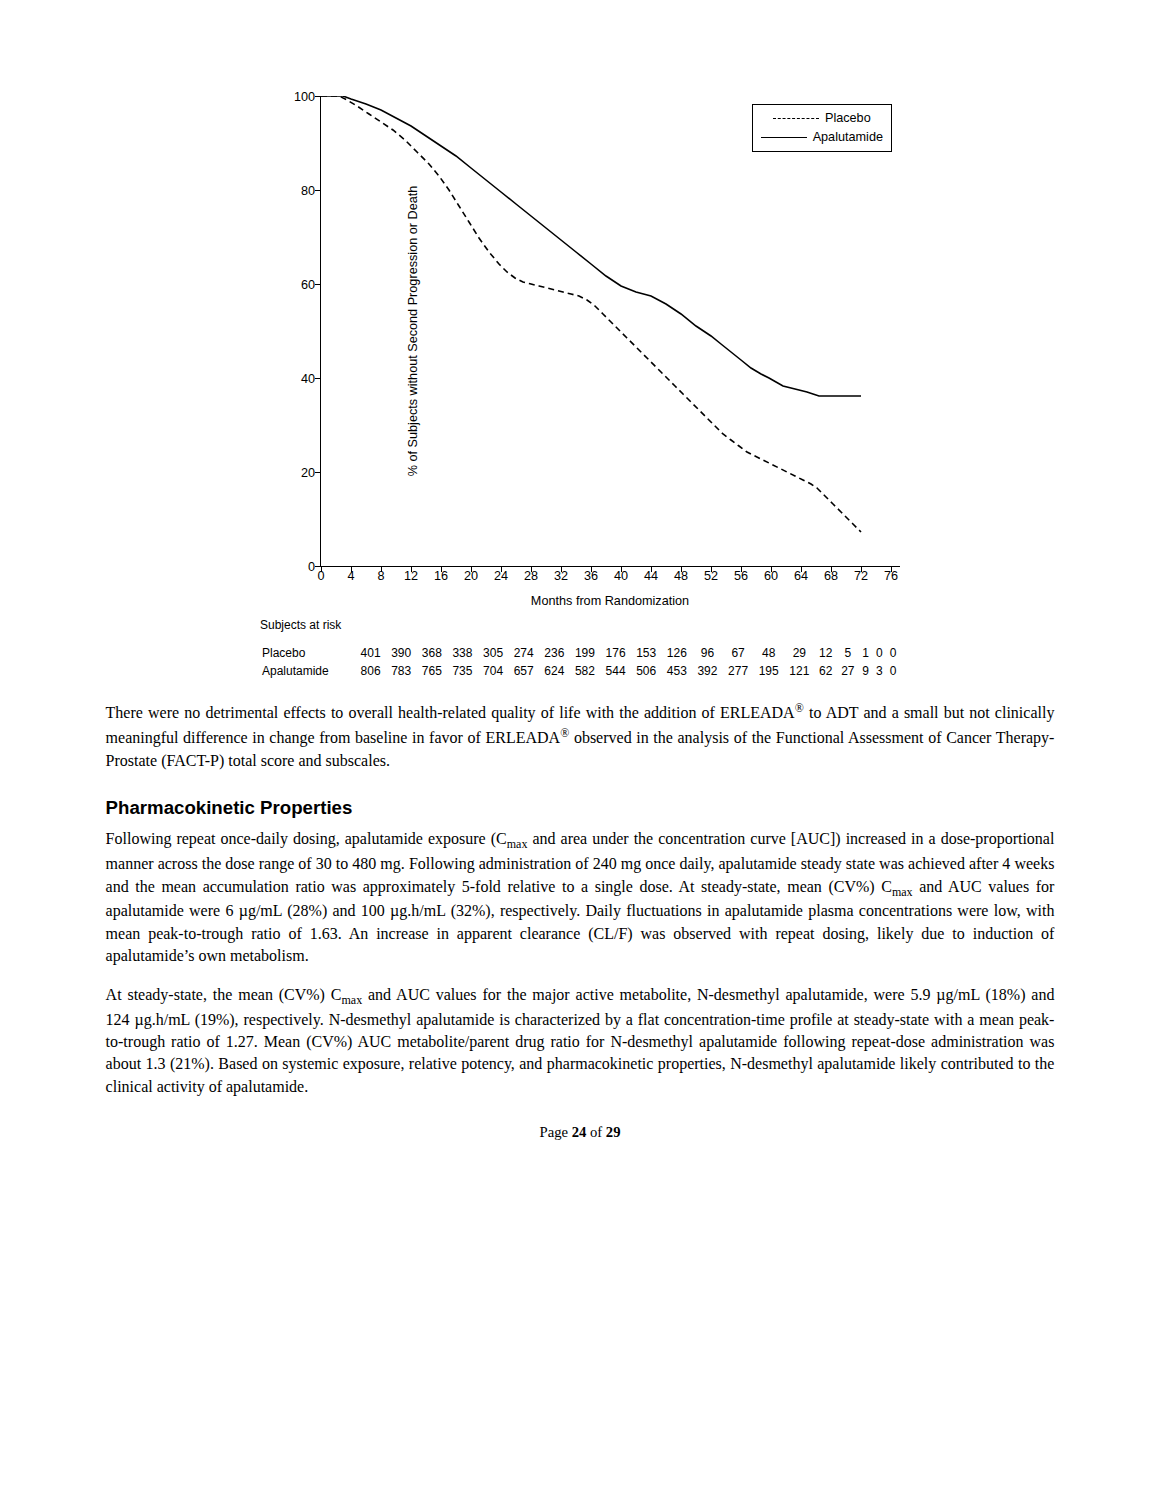% of Subjects without Second Progression or Death
100
80
60
40
20
0
0
4
8
12
16
20
24
28
32
36
40
44
48
52
56
60
64
68
72
76
Placebo
Apalutamide
Months from Randomization
Subjects at risk
| Placebo | 401 | 390 | 368 | 338 | 305 | 274 | 236 | 199 | 176 | 153 | 126 | 96 | 67 | 48 | 29 | 12 | 5 | 1 | 0 | 0 |
| Apalutamide | 806 | 783 | 765 | 735 | 704 | 657 | 624 | 582 | 544 | 506 | 453 | 392 | 277 | 195 | 121 | 62 | 27 | 9 | 3 | 0 |
There were no detrimental effects to overall health-related quality of life with the addition of ERLEADA® to ADT and a small but not clinically meaningful difference in change from baseline in favor of ERLEADA® observed in the analysis of the Functional Assessment of Cancer Therapy-Prostate (FACT-P) total score and subscales.
Pharmacokinetic Properties
Following repeat once-daily dosing, apalutamide exposure (Cmax and area under the concentration curve [AUC]) increased in a dose-proportional manner across the dose range of 30 to 480 mg. Following administration of 240 mg once daily, apalutamide steady state was achieved after 4 weeks and the mean accumulation ratio was approximately 5-fold relative to a single dose. At steady-state, mean (CV%) Cmax and AUC values for apalutamide were 6 µg/mL (28%) and 100 µg.h/mL (32%), respectively. Daily fluctuations in apalutamide plasma concentrations were low, with mean peak-to-trough ratio of 1.63. An increase in apparent clearance (CL/F) was observed with repeat dosing, likely due to induction of apalutamide’s own metabolism.
At steady-state, the mean (CV%) Cmax and AUC values for the major active metabolite, N-desmethyl apalutamide, were 5.9 µg/mL (18%) and 124 µg.h/mL (19%), respectively. N-desmethyl apalutamide is characterized by a flat concentration-time profile at steady-state with a mean peak-to-trough ratio of 1.27. Mean (CV%) AUC metabolite/parent drug ratio for N-desmethyl apalutamide following repeat-dose administration was about 1.3 (21%). Based on systemic exposure, relative potency, and pharmacokinetic properties, N-desmethyl apalutamide likely contributed to the clinical activity of apalutamide.
Page 24 of 29